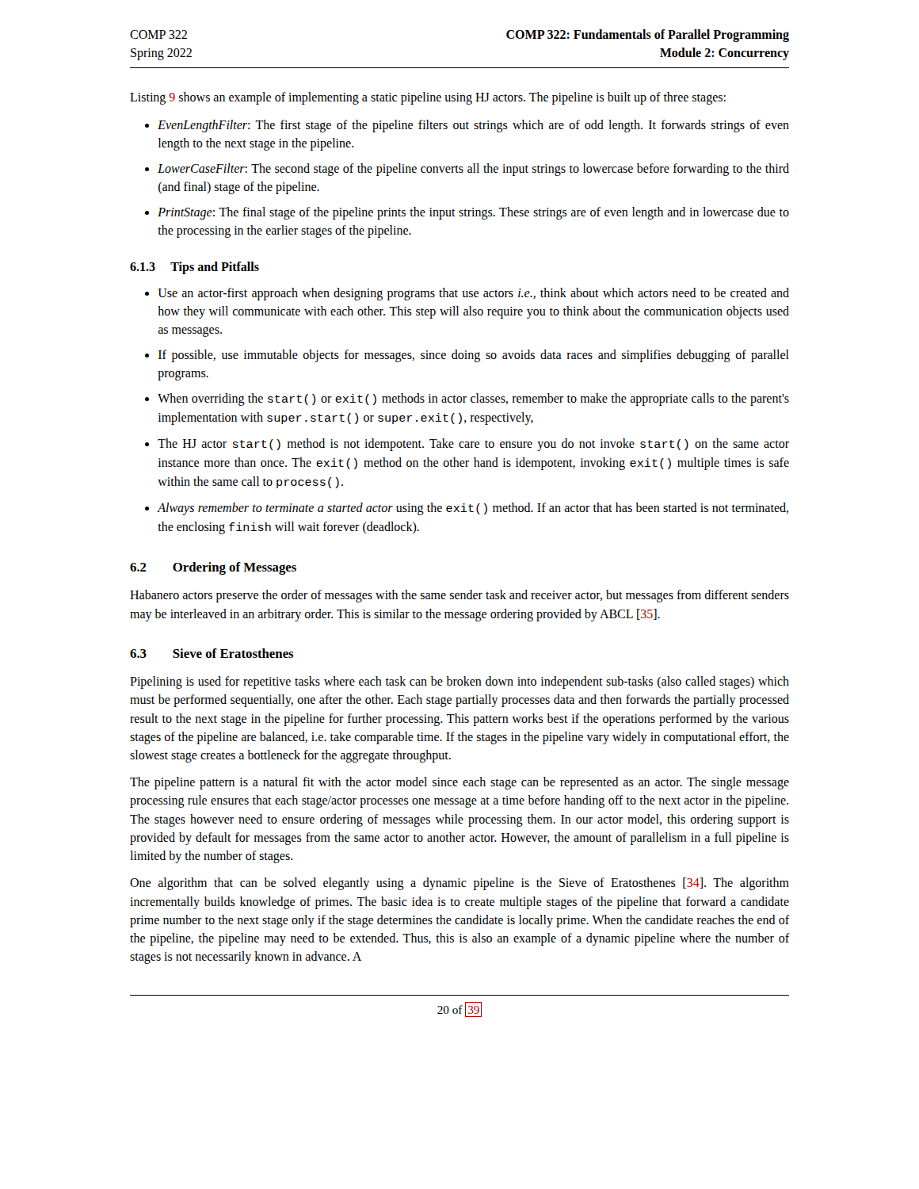COMP 322
Spring 2022
COMP 322: Fundamentals of Parallel Programming
Module 2: Concurrency
Listing 9 shows an example of implementing a static pipeline using HJ actors. The pipeline is built up of three stages:
EvenLengthFilter: The first stage of the pipeline filters out strings which are of odd length. It forwards strings of even length to the next stage in the pipeline.
LowerCaseFilter: The second stage of the pipeline converts all the input strings to lowercase before forwarding to the third (and final) stage of the pipeline.
PrintStage: The final stage of the pipeline prints the input strings. These strings are of even length and in lowercase due to the processing in the earlier stages of the pipeline.
6.1.3 Tips and Pitfalls
Use an actor-first approach when designing programs that use actors i.e., think about which actors need to be created and how they will communicate with each other. This step will also require you to think about the communication objects used as messages.
If possible, use immutable objects for messages, since doing so avoids data races and simplifies debugging of parallel programs.
When overriding the start() or exit() methods in actor classes, remember to make the appropriate calls to the parent's implementation with super.start() or super.exit(), respectively,
The HJ actor start() method is not idempotent. Take care to ensure you do not invoke start() on the same actor instance more than once. The exit() method on the other hand is idempotent, invoking exit() multiple times is safe within the same call to process().
Always remember to terminate a started actor using the exit() method. If an actor that has been started is not terminated, the enclosing finish will wait forever (deadlock).
6.2 Ordering of Messages
Habanero actors preserve the order of messages with the same sender task and receiver actor, but messages from different senders may be interleaved in an arbitrary order. This is similar to the message ordering provided by ABCL [35].
6.3 Sieve of Eratosthenes
Pipelining is used for repetitive tasks where each task can be broken down into independent sub-tasks (also called stages) which must be performed sequentially, one after the other. Each stage partially processes data and then forwards the partially processed result to the next stage in the pipeline for further processing. This pattern works best if the operations performed by the various stages of the pipeline are balanced, i.e. take comparable time. If the stages in the pipeline vary widely in computational effort, the slowest stage creates a bottleneck for the aggregate throughput.
The pipeline pattern is a natural fit with the actor model since each stage can be represented as an actor. The single message processing rule ensures that each stage/actor processes one message at a time before handing off to the next actor in the pipeline. The stages however need to ensure ordering of messages while processing them. In our actor model, this ordering support is provided by default for messages from the same actor to another actor. However, the amount of parallelism in a full pipeline is limited by the number of stages.
One algorithm that can be solved elegantly using a dynamic pipeline is the Sieve of Eratosthenes [34]. The algorithm incrementally builds knowledge of primes. The basic idea is to create multiple stages of the pipeline that forward a candidate prime number to the next stage only if the stage determines the candidate is locally prime. When the candidate reaches the end of the pipeline, the pipeline may need to be extended. Thus, this is also an example of a dynamic pipeline where the number of stages is not necessarily known in advance. A
20 of 39